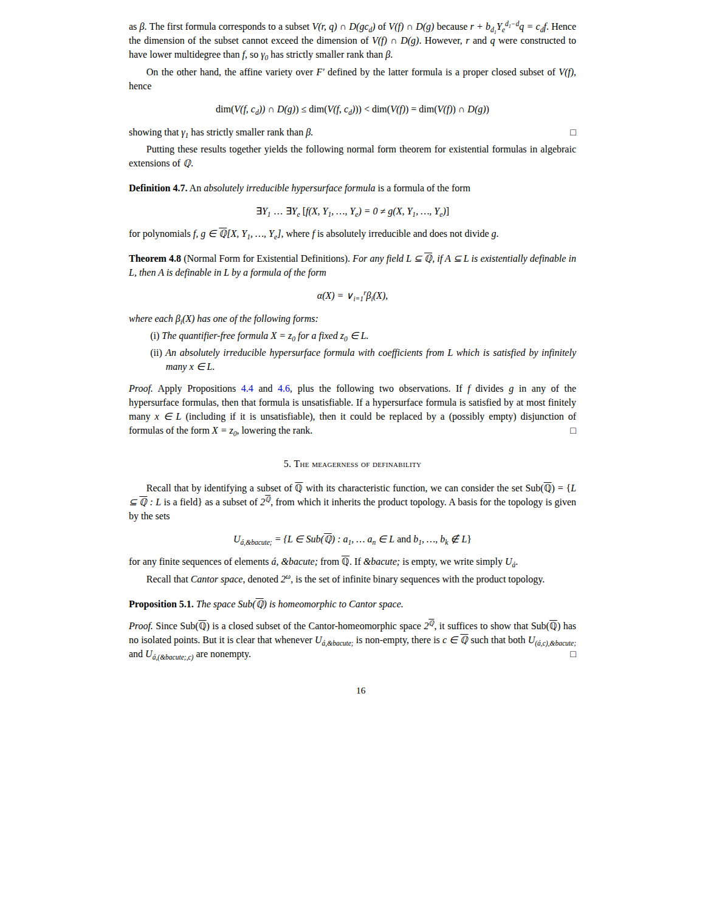as β. The first formula corresponds to a subset V(r, q) ∩ D(gcd) of V(f) ∩ D(g) because r + bd1Yed1−dq = cdf. Hence the dimension of the subset cannot exceed the dimension of V(f) ∩ D(g). However, r and q were constructed to have lower multidegree than f, so γ0 has strictly smaller rank than β.
On the other hand, the affine variety over F′ defined by the latter formula is a proper closed subset of V(f), hence
dim(V(f, cd)) ∩ D(g)) ≤ dim(V(f, cd))) < dim(V(f)) = dim(V(f)) ∩ D(g))
showing that γ1 has strictly smaller rank than β. □
Putting these results together yields the following normal form theorem for existential formulas in algebraic extensions of ℚ.
Definition 4.7. An absolutely irreducible hypersurface formula is a formula of the form
∃Y1 … ∃Ye [f(X, Y1, …, Ye) = 0 ≠ g(X, Y1, …, Ye)]
for polynomials f, g ∈ ℚ[X, Y1, …, Ye], where f is absolutely irreducible and does not divide g.
Theorem 4.8 (Normal Form for Existential Definitions). For any field L ⊆ ℚ, if A ⊆ L is existentially definable in L, then A is definable in L by a formula of the form
α(X) = ∨i=1rβi(X),
where each βi(X) has one of the following forms:
(i) The quantifier-free formula X = z0 for a fixed z0 ∈ L.
(ii) An absolutely irreducible hypersurface formula with coefficients from L which is satisfied by infinitely many x ∈ L.
Proof. Apply Propositions 4.4 and 4.6, plus the following two observations. If f divides g in any of the hypersurface formulas, then that formula is unsatisfiable. If a hypersurface formula is satisfied by at most finitely many x ∈ L (including if it is unsatisfiable), then it could be replaced by a (possibly empty) disjunction of formulas of the form X = z0, lowering the rank. □
5. The meagerness of definability
Recall that by identifying a subset of ℚ with its characteristic function, we can consider the set Sub(ℚ) = {L ⊆ ℚ : L is a field} as a subset of 2ℚ, from which it inherits the product topology. A basis for the topology is given by the sets
Uá,&bacute; = {L ∈ Sub(ℚ) : a1, … an ∈ L and b1, …, bk ∉ L}
for any finite sequences of elements á, &bacute; from ℚ. If &bacute; is empty, we write simply Uá.
Recall that Cantor space, denoted 2ω, is the set of infinite binary sequences with the product topology.
Proposition 5.1. The space Sub(ℚ) is homeomorphic to Cantor space.
Proof. Since Sub(ℚ) is a closed subset of the Cantor-homeomorphic space 2ℚ, it suffices to show that Sub(ℚ) has no isolated points. But it is clear that whenever Uá,&bacute; is non-empty, there is c ∈ ℚ such that both U(á,c),&bacute; and Uá,(&bacute;,c) are nonempty. □
16